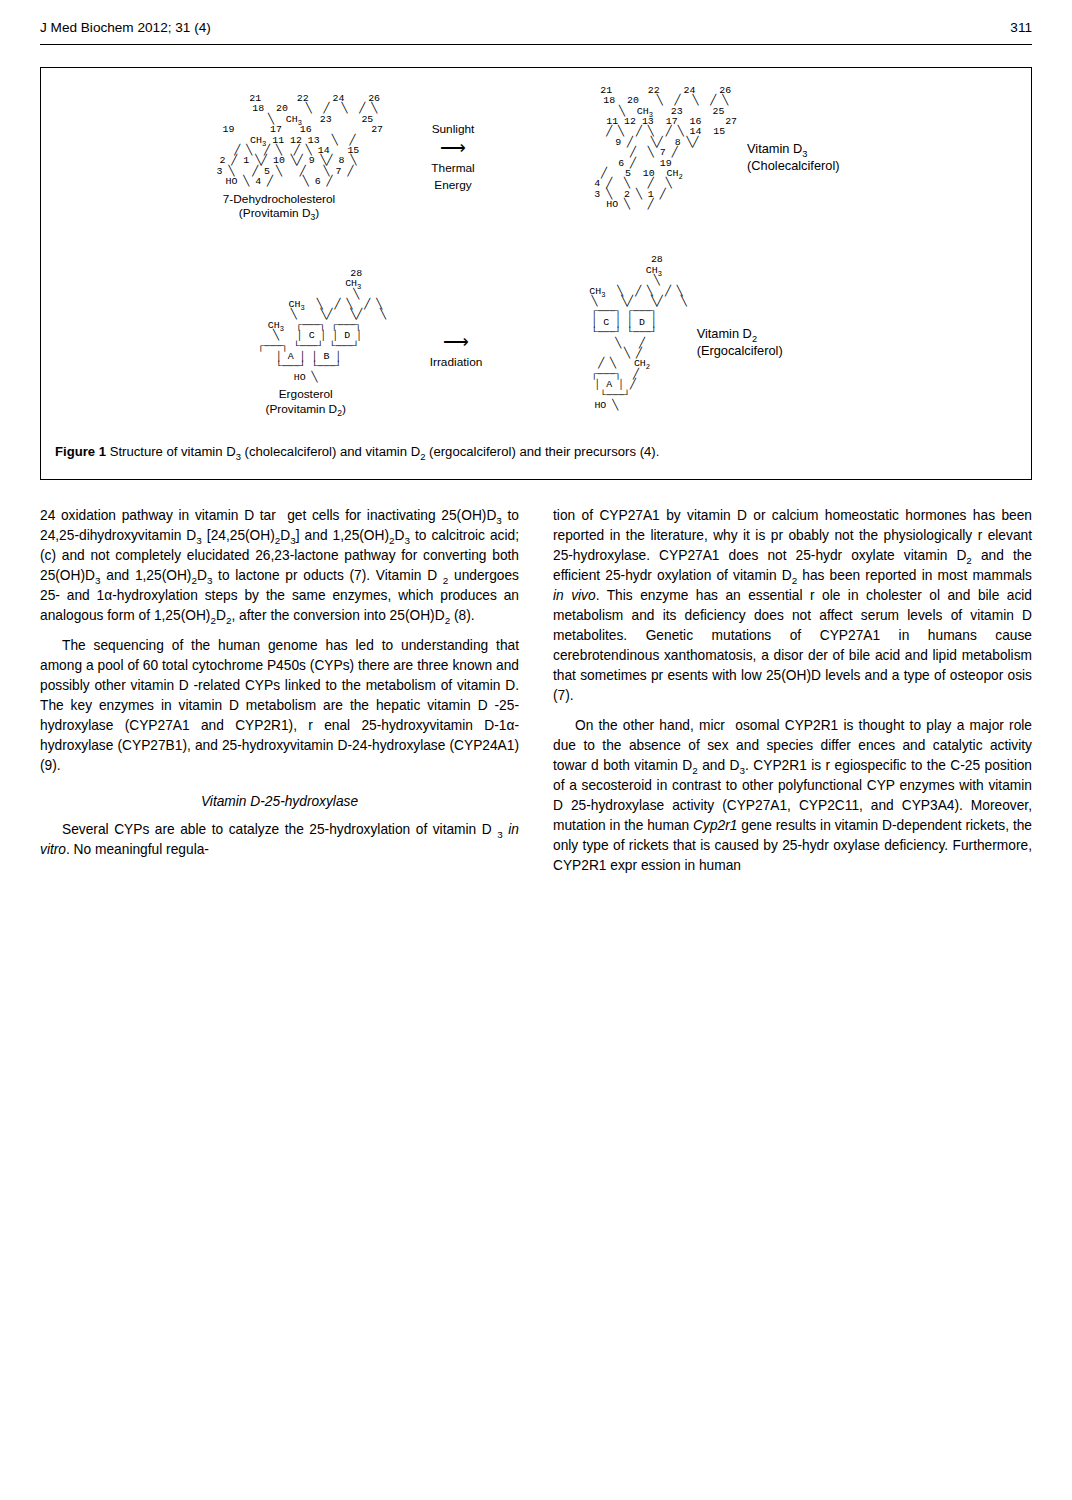J Med Biochem 2012; 31 (4) 311
21 22 24 26 18 20 ╲ ╱ ╲ ╱ ╲ ╲ CH3 23 25 19 17 16 27 CH3 11 12 13 ╲ ╱ ╱ ╲ ╱ ╲ ╱ ╲ 14 15 2 ╱ 1 ╲╱ 10 ╲╱ 9 ╲╱ 8 ╲ 3 ╲ ╱ 5 ╲ ╱ ╲ 7 ╱ HO ╲ 4 ╱ ╲ 6 ╱
7-Dehydrocholesterol
(Provitamin D3)
Sunlight ⟶ Thermal
Energy
21 22 24 26 18 20 ╲ ╱ ╲ ╱ ╲ ╲ CH3 23 25 11 12 13 17 16 27 ╱ ╲ ╱ ╲ ╱ ╲ 14 15 9 ╱ ╲╱ 8 ╲╱ ╱ ╲ 7 ╱ 6 ╱ 19 ╱ 5 10 CH2 4 ╱ ╲ ╱ ╲ 3 ╲ 2 ╲ 1 ╱ HO ╲ ╱
Vitamin D3
(Cholecalciferol)
28 CH3 ╲ CH3 ╲ ╱ ╲ ╱ ╲ ╲ ╲╱ ╲╱ ╲ CH3 ┌───┐ ┌───┐ ╲ │ C │ │ D │ ┌───┐ └───┘ └───┘ │ A │ │ B │ └───┘ └───┘ HO ╲
Ergosterol
(Provitamin D2)
⟶ Irradiation
28 CH3 ╲ CH3 ╲ ╱ ╲ ╱ ╲ ╲ ╲╱ ╲╱ ╲ ┌───┐ ┌───┐ │ C │ │ D │ └───┘ └───┘ ╲ ╱ ╲ ╱ ╱ ╲ CH2 ┌───┐ ╱ │ A │ ╱ └───┘ HO ╲
Vitamin D2
(Ergocalciferol)
Figure 1 Structure of vitamin D3 (cholecalciferol) and vitamin D2 (ergocalciferol) and their precursors (4).
24 oxidation pathway in vitamin D tar get cells for inactivating 25(OH)D3 to 24,25-dihydroxyvitamin D3 [24,25(OH)2D3] and 1,25(OH)2D3 to calcitroic acid; (c) and not completely elucidated 26,23-lactone pathway for converting both 25(OH)D3 and 1,25(OH)2D3 to lactone pr oducts (7). Vitamin D 2 undergoes 25- and 1α-hydroxylation steps by the same enzymes, which produces an analogous form of 1,25(OH)2D2, after the conversion into 25(OH)D2 (8).
The sequencing of the human genome has led to understanding that among a pool of 60 total cytochrome P450s (CYPs) there are three known and possibly other vitamin D -related CYPs linked to the metabolism of vitamin D. The key enzymes in vitamin D metabolism are the hepatic vitamin D -25-hydroxylase (CYP27A1 and CYP2R1), r enal 25-hydroxyvitamin D-1α-hydroxylase (CYP27B1), and 25-hydroxyvitamin D-24-hydroxylase (CYP24A1) (9).
Vitamin D-25-hydroxylase
Several CYPs are able to catalyze the 25-hydroxylation of vitamin D 3 in vitro. No meaningful regula-
tion of CYP27A1 by vitamin D or calcium homeostatic hormones has been reported in the literature, why it is pr obably not the physiologically r elevant 25-hydroxylase. CYP27A1 does not 25-hydr oxylate vitamin D2 and the efficient 25-hydr oxylation of vitamin D2 has been reported in most mammals in vivo. This enzyme has an essential r ole in cholester ol and bile acid metabolism and its deficiency does not affect serum levels of vitamin D metabolites. Genetic mutations of CYP27A1 in humans cause cerebrotendinous xanthomatosis, a disor der of bile acid and lipid metabolism that sometimes pr esents with low 25(OH)D levels and a type of osteopor osis (7).
On the other hand, micr osomal CYP2R1 is thought to play a major role due to the absence of sex and species differ ences and catalytic activity towar d both vitamin D2 and D3. CYP2R1 is r egiospecific to the C-25 position of a secosteroid in contrast to other polyfunctional CYP enzymes with vitamin D 25-hydroxylase activity (CYP27A1, CYP2C11, and CYP3A4). Moreover, mutation in the human Cyp2r1 gene results in vitamin D-dependent rickets, the only type of rickets that is caused by 25-hydr oxylase deficiency. Furthermore, CYP2R1 expr ession in human